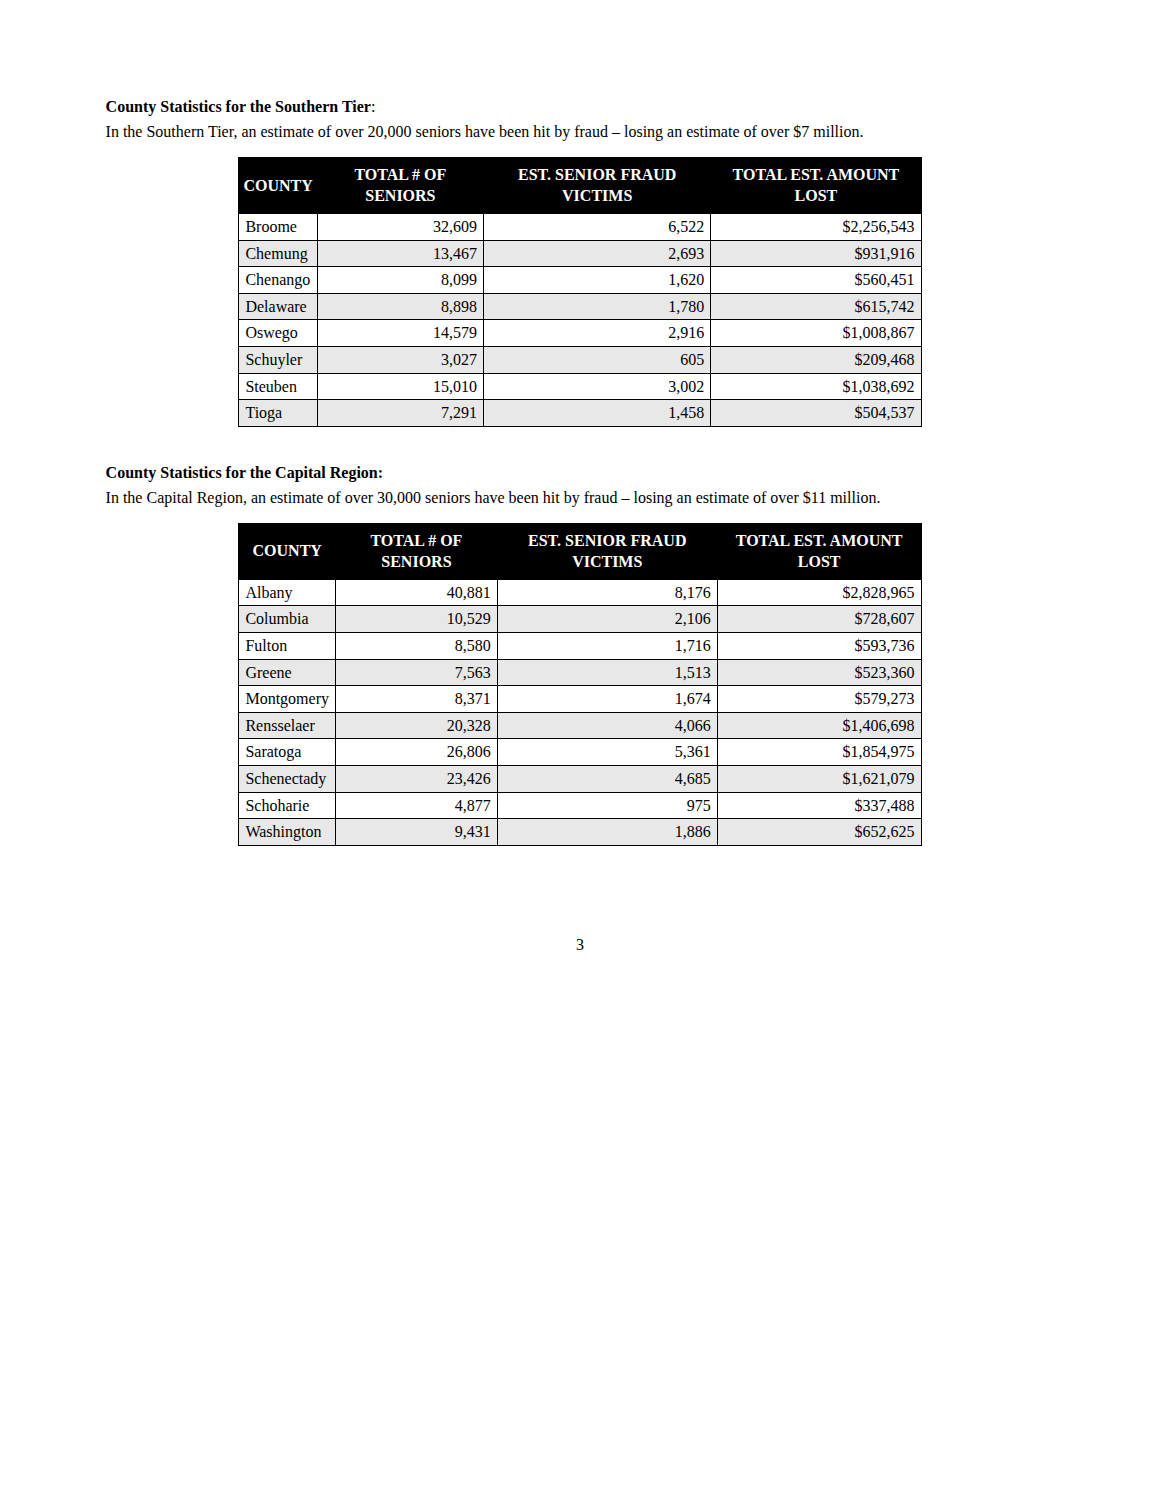County Statistics for the Southern Tier
:
In the Southern Tier, an estimate of over 20,000 seniors have been hit by fraud – losing an estimate of over $7 million.
| COUNTY | TOTAL # OF SENIORS | EST. SENIOR FRAUD VICTIMS | TOTAL EST. AMOUNT LOST |
| --- | --- | --- | --- |
| Broome | 32,609 | 6,522 | $2,256,543 |
| Chemung | 13,467 | 2,693 | $931,916 |
| Chenango | 8,099 | 1,620 | $560,451 |
| Delaware | 8,898 | 1,780 | $615,742 |
| Oswego | 14,579 | 2,916 | $1,008,867 |
| Schuyler | 3,027 | 605 | $209,468 |
| Steuben | 15,010 | 3,002 | $1,038,692 |
| Tioga | 7,291 | 1,458 | $504,537 |
County Statistics for the Capital Region:
In the Capital Region, an estimate of over 30,000 seniors have been hit by fraud – losing an estimate of over $11 million.
| COUNTY | TOTAL # OF SENIORS | EST. SENIOR FRAUD VICTIMS | TOTAL EST. AMOUNT LOST |
| --- | --- | --- | --- |
| Albany | 40,881 | 8,176 | $2,828,965 |
| Columbia | 10,529 | 2,106 | $728,607 |
| Fulton | 8,580 | 1,716 | $593,736 |
| Greene | 7,563 | 1,513 | $523,360 |
| Montgomery | 8,371 | 1,674 | $579,273 |
| Rensselaer | 20,328 | 4,066 | $1,406,698 |
| Saratoga | 26,806 | 5,361 | $1,854,975 |
| Schenectady | 23,426 | 4,685 | $1,621,079 |
| Schoharie | 4,877 | 975 | $337,488 |
| Washington | 9,431 | 1,886 | $652,625 |
3